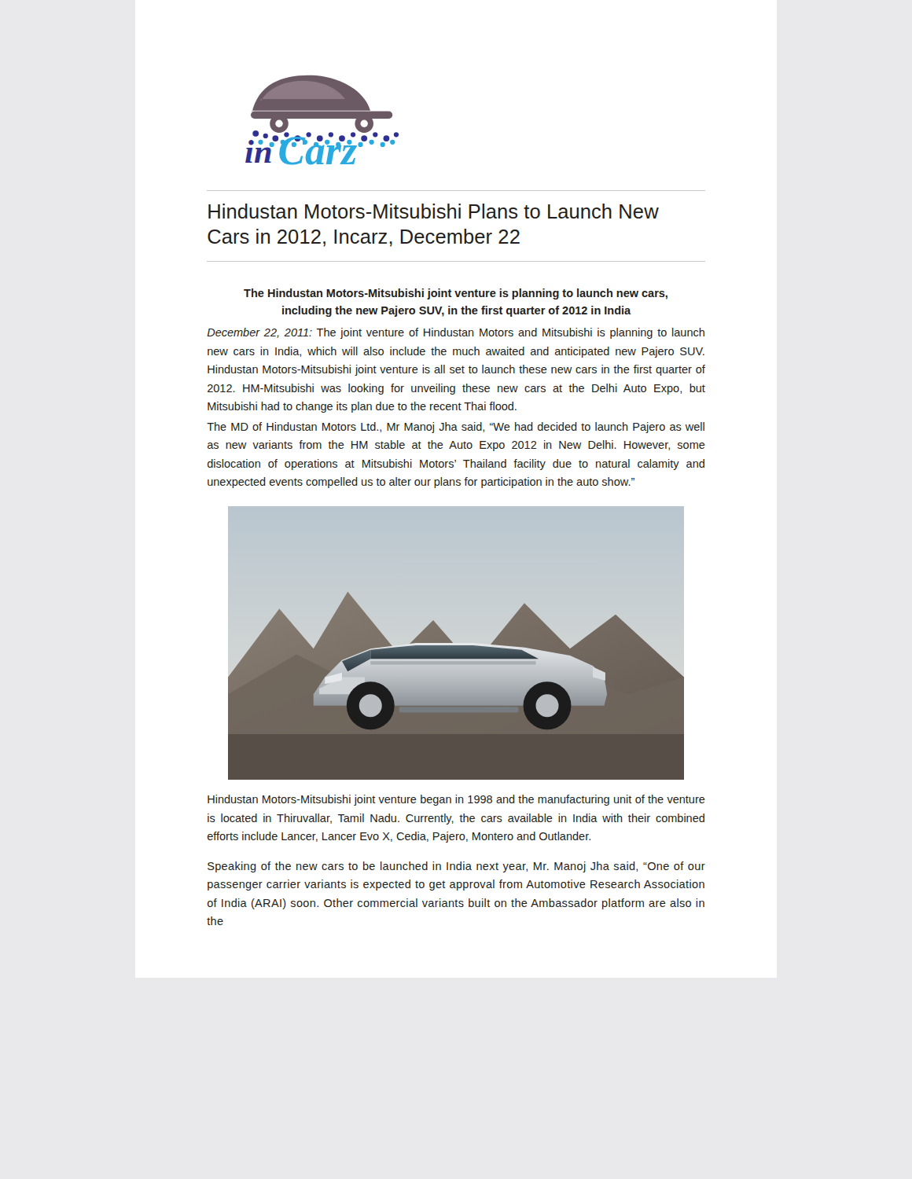in Carz
Hindustan Motors-Mitsubishi Plans to Launch New Cars in 2012, Incarz, December 22
The Hindustan Motors-Mitsubishi joint venture is planning to launch new cars, including the new Pajero SUV, in the first quarter of 2012 in India
December 22, 2011: The joint venture of Hindustan Motors and Mitsubishi is planning to launch new cars in India, which will also include the much awaited and anticipated new Pajero SUV. Hindustan Motors-Mitsubishi joint venture is all set to launch these new cars in the first quarter of 2012. HM-Mitsubishi was looking for unveiling these new cars at the Delhi Auto Expo, but Mitsubishi had to change its plan due to the recent Thai flood.
The MD of Hindustan Motors Ltd., Mr Manoj Jha said, “We had decided to launch Pajero as well as new variants from the HM stable at the Auto Expo 2012 in New Delhi. However, some dislocation of operations at Mitsubishi Motors’ Thailand facility due to natural calamity and unexpected events compelled us to alter our plans for participation in the auto show.”
Hindustan Motors-Mitsubishi joint venture began in 1998 and the manufacturing unit of the venture is located in Thiruvallar, Tamil Nadu. Currently, the cars available in India with their combined efforts include Lancer, Lancer Evo X, Cedia, Pajero, Montero and Outlander.
Speaking of the new cars to be launched in India next year, Mr. Manoj Jha said, “One of our passenger carrier variants is expected to get approval from Automotive Research Association of India (ARAI) soon. Other commercial variants built on the Ambassador platform are also in the